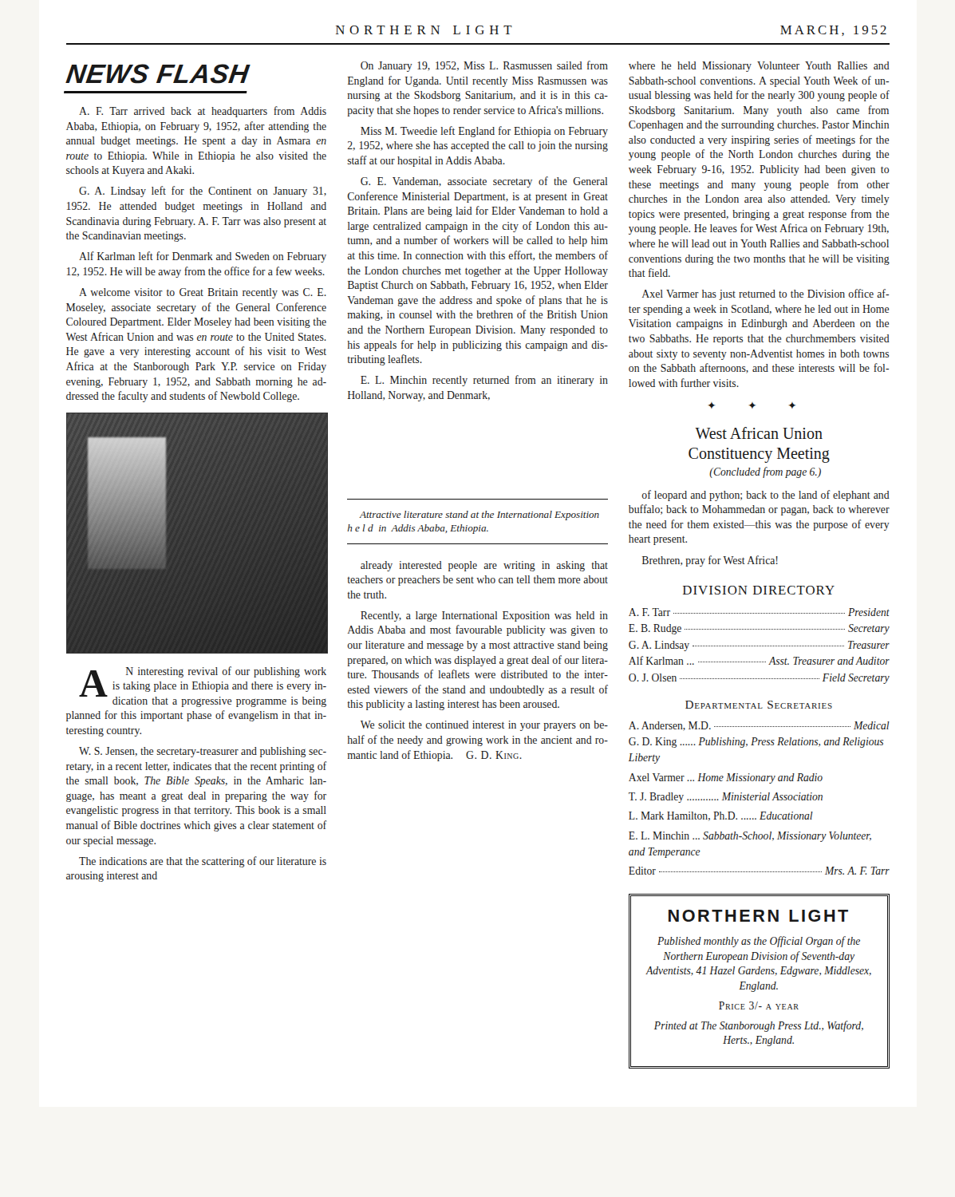NORTHERN LIGHT MARCH, 1952
NEWS FLASH
A. F. Tarr arrived back at headquarters from Addis Ababa, Ethiopia, on February 9, 1952, after attending the annual budget meetings. He spent a day in Asmara en route to Ethiopia. While in Ethiopia he also visited the schools at Kuyera and Akaki.
G. A. Lindsay left for the Continent on January 31, 1952. He attended budget meetings in Holland and Scandinavia during February. A. F. Tarr was also present at the Scandinavian meetings.
Alf Karlman left for Denmark and Sweden on February 12, 1952. He will be away from the office for a few weeks.
A welcome visitor to Great Britain recently was C. E. Moseley, associate secretary of the General Conference Coloured Department. Elder Moseley had been visiting the West African Union and was en route to the United States. He gave a very interesting account of his visit to West Africa at the Stanborough Park Y.P. service on Friday evening, February 1, 1952, and Sabbath morning he addressed the faculty and students of Newbold College.
AN interesting revival of our publishing work is taking place in Ethiopia and there is every indication that a progressive programme is being planned for this important phase of evangelism in that interesting country.
W. S. Jensen, the secretary-treasurer and publishing secretary, in a recent letter, indicates that the recent printing of the small book, The Bible Speaks, in the Amharic language, has meant a great deal in preparing the way for evangelistic progress in that territory. This book is a small manual of Bible doctrines which gives a clear statement of our special message.
The indications are that the scattering of our literature is arousing interest and
On January 19, 1952, Miss L. Rasmussen sailed from England for Uganda. Until recently Miss Rasmussen was nursing at the Skodsborg Sanitarium, and it is in this capacity that she hopes to render service to Africa's millions.
Miss M. Tweedie left England for Ethiopia on February 2, 1952, where she has accepted the call to join the nursing staff at our hospital in Addis Ababa.
G. E. Vandeman, associate secretary of the General Conference Ministerial Department, is at present in Great Britain. Plans are being laid for Elder Vandeman to hold a large centralized campaign in the city of London this autumn, and a number of workers will be called to help him at this time. In connection with this effort, the members of the London churches met together at the Upper Holloway Baptist Church on Sabbath, February 16, 1952, when Elder Vandeman gave the address and spoke of plans that he is making, in counsel with the brethren of the British Union and the Northern European Division. Many responded to his appeals for help in publicizing this campaign and distributing leaflets.
E. L. Minchin recently returned from an itinerary in Holland, Norway, and Denmark,
Attractive literature stand at the International Exposition h e l d in Addis Ababa, Ethiopia.
already interested people are writing in asking that teachers or preachers be sent who can tell them more about the truth.
Recently, a large International Exposition was held in Addis Ababa and most favourable publicity was given to our literature and message by a most attractive stand being prepared, on which was displayed a great deal of our literature. Thousands of leaflets were distributed to the interested viewers of the stand and undoubtedly as a result of this publicity a lasting interest has been aroused.
We solicit the continued interest in your prayers on behalf of the needy and growing work in the ancient and romantic land of Ethiopia. G. D. King.
where he held Missionary Volunteer Youth Rallies and Sabbath-school conventions. A special Youth Week of unusual blessing was held for the nearly 300 young people of Skodsborg Sanitarium. Many youth also came from Copenhagen and the surrounding churches. Pastor Minchin also conducted a very inspiring series of meetings for the young people of the North London churches during the week February 9-16, 1952. Publicity had been given to these meetings and many young people from other churches in the London area also attended. Very timely topics were presented, bringing a great response from the young people. He leaves for West Africa on February 19th, where he will lead out in Youth Rallies and Sabbath-school conventions during the two months that he will be visiting that field.
Axel Varmer has just returned to the Division office after spending a week in Scotland, where he led out in Home Visitation campaigns in Edinburgh and Aberdeen on the two Sabbaths. He reports that the churchmembers visited about sixty to seventy non-Adventist homes in both towns on the Sabbath afternoons, and these interests will be followed with further visits.
✦ ✦ ✦
West African Union
Constituency Meeting
(Concluded from page 6.)
of leopard and python; back to the land of elephant and buffalo; back to Mohammedan or pagan, back to wherever the need for them existed—this was the purpose of every heart present.
Brethren, pray for West Africa!
DIVISION DIRECTORY
A. F. Tarr President
E. B. Rudge Secretary
G. A. Lindsay Treasurer
Alf Karlman ... Asst. Treasurer and Auditor
O. J. Olsen Field Secretary
Departmental Secretaries
A. Andersen, M.D. Medical
G. D. King ...... Publishing, Press Relations, and Religious Liberty
Axel Varmer ... Home Missionary and Radio
T. J. Bradley ............ Ministerial Association
L. Mark Hamilton, Ph.D. ...... Educational
E. L. Minchin ... Sabbath-School, Missionary Volunteer, and Temperance
Editor Mrs. A. F. Tarr
NORTHERN LIGHT
Published monthly as the Official Organ of the Northern European Division of Seventh-day Adventists, 41 Hazel Gardens, Edgware, Middlesex, England.
Price 3/- a year
Printed at The Stanborough Press Ltd., Watford, Herts., England.